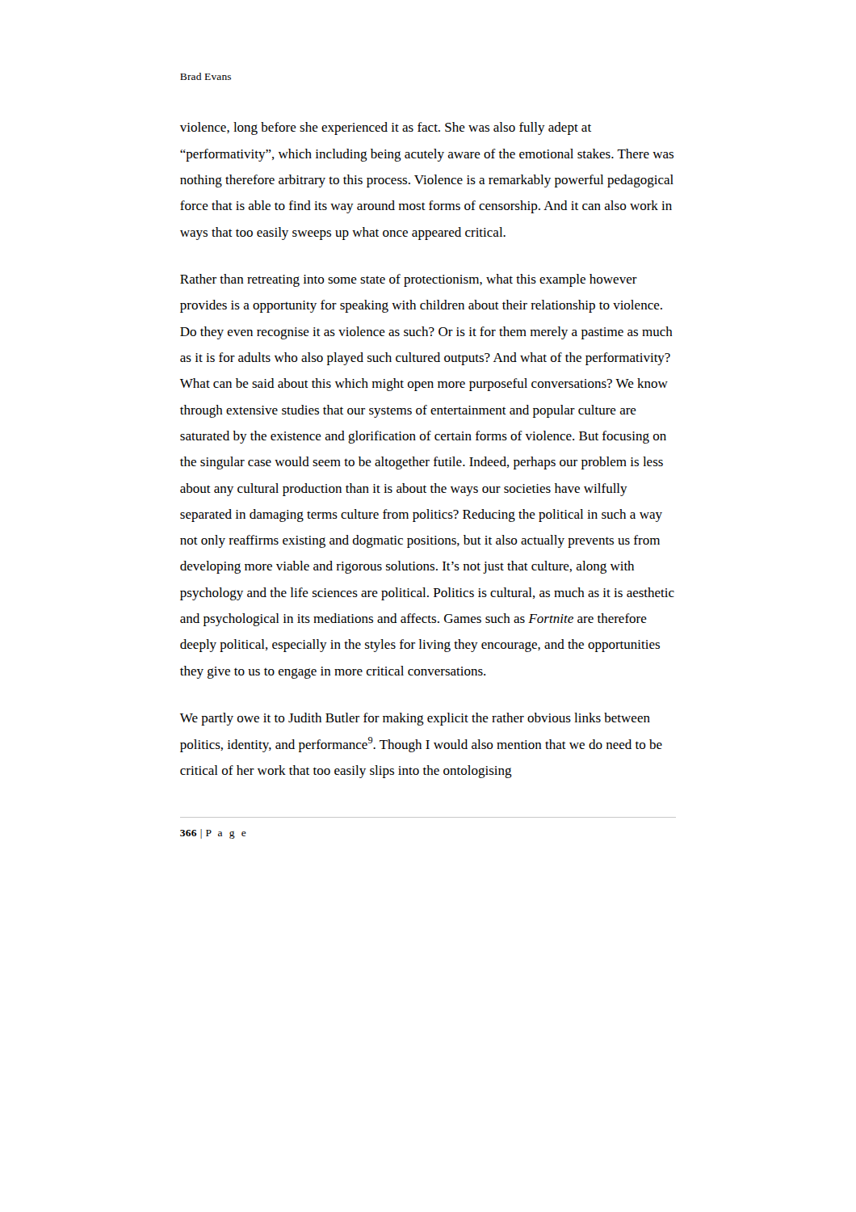Brad Evans
violence, long before she experienced it as fact. She was also fully adept at “performativity”, which including being acutely aware of the emotional stakes. There was nothing therefore arbitrary to this process. Violence is a remarkably powerful pedagogical force that is able to find its way around most forms of censorship. And it can also work in ways that too easily sweeps up what once appeared critical.
Rather than retreating into some state of protectionism, what this example however provides is a opportunity for speaking with children about their relationship to violence. Do they even recognise it as violence as such? Or is it for them merely a pastime as much as it is for adults who also played such cultured outputs? And what of the performativity? What can be said about this which might open more purposeful conversations? We know through extensive studies that our systems of entertainment and popular culture are saturated by the existence and glorification of certain forms of violence. But focusing on the singular case would seem to be altogether futile. Indeed, perhaps our problem is less about any cultural production than it is about the ways our societies have wilfully separated in damaging terms culture from politics? Reducing the political in such a way not only reaffirms existing and dogmatic positions, but it also actually prevents us from developing more viable and rigorous solutions. It’s not just that culture, along with psychology and the life sciences are political. Politics is cultural, as much as it is aesthetic and psychological in its mediations and affects. Games such as Fortnite are therefore deeply political, especially in the styles for living they encourage, and the opportunities they give to us to engage in more critical conversations.
We partly owe it to Judith Butler for making explicit the rather obvious links between politics, identity, and performance9. Though I would also mention that we do need to be critical of her work that too easily slips into the ontologising
366|P a g e